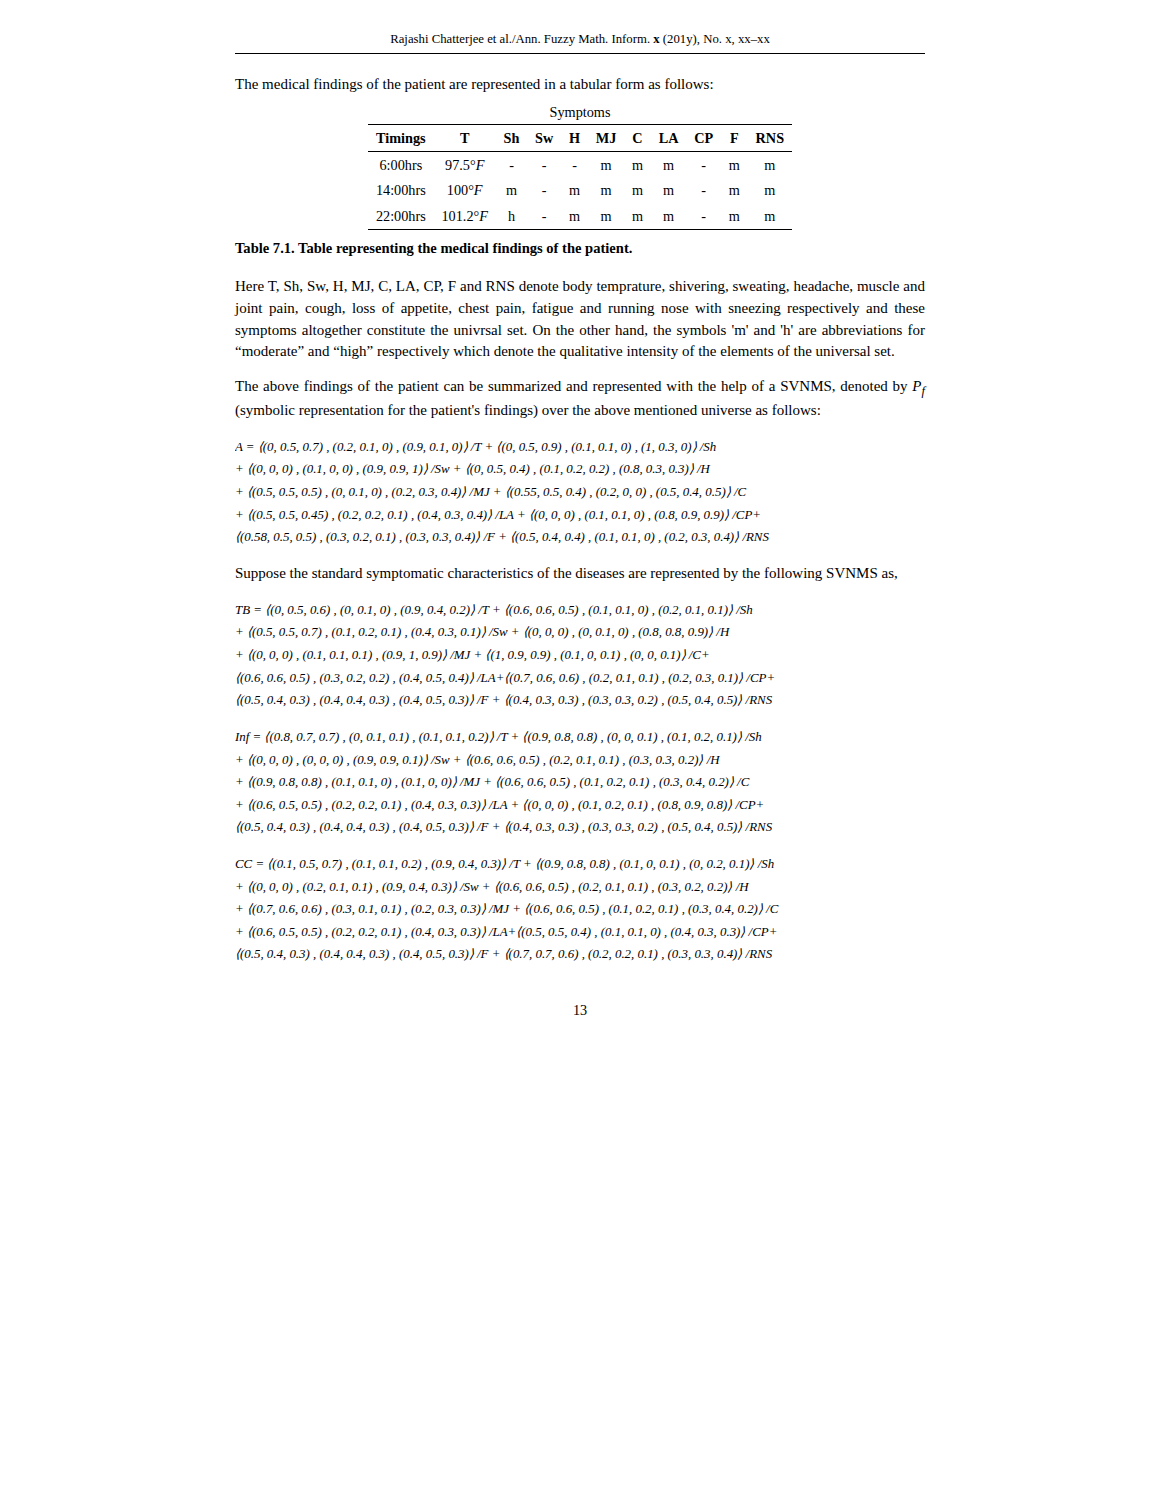Rajashi Chatterjee et al./Ann. Fuzzy Math. Inform. x (201y), No. x, xx–xx
The medical findings of the patient are represented in a tabular form as follows:
Symptoms
| Timings | T | Sh | Sw | H | MJ | C | LA | CP | F | RNS |
| --- | --- | --- | --- | --- | --- | --- | --- | --- | --- | --- |
| 6:00hrs | 97.5° F | - | - | - | m | m | m | - | m | m |
| 14:00hrs | 100° F | m | - | m | m | m | m | - | m | m |
| 22:00hrs | 101.2° F | h | - | m | m | m | m | - | m | m |
Table 7.1. Table representing the medical findings of the patient.
Here T, Sh, Sw, H, MJ, C, LA, CP, F and RNS denote body temprature, shivering, sweating, headache, muscle and joint pain, cough, loss of appetite, chest pain, fatigue and running nose with sneezing respectively and these symptoms altogether constitute the univrsal set. On the other hand, the symbols 'm' and 'h' are abbreviations for “moderate” and “high” respectively which denote the qualitative intensity of the elements of the universal set.
The above findings of the patient can be summarized and represented with the help of a SVNMS, denoted by Pf (symbolic representation for the patient's findings) over the above mentioned universe as follows:
A = ⟨(0, 0.5, 0.7) , (0.2, 0.1, 0) , (0.9, 0.1, 0)⟩ /T + ⟨(0, 0.5, 0.9) , (0.1, 0.1, 0) , (1, 0.3, 0)⟩ /Sh + ⟨(0, 0, 0) , (0.1, 0, 0) , (0.9, 0.9, 1)⟩ /Sw + ⟨(0, 0.5, 0.4) , (0.1, 0.2, 0.2) , (0.8, 0.3, 0.3)⟩ /H + ⟨(0.5, 0.5, 0.5) , (0, 0.1, 0) , (0.2, 0.3, 0.4)⟩ /MJ + ⟨(0.55, 0.5, 0.4) , (0.2, 0, 0) , (0.5, 0.4, 0.5)⟩ /C + ⟨(0.5, 0.5, 0.45) , (0.2, 0.2, 0.1) , (0.4, 0.3, 0.4)⟩ /LA + ⟨(0, 0, 0) , (0.1, 0.1, 0) , (0.8, 0.9, 0.9)⟩ /CP+ ⟨(0.58, 0.5, 0.5) , (0.3, 0.2, 0.1) , (0.3, 0.3, 0.4)⟩ /F + ⟨(0.5, 0.4, 0.4) , (0.1, 0.1, 0) , (0.2, 0.3, 0.4)⟩ /RNS
Suppose the standard symptomatic characteristics of the diseases are represented by the following SVNMS as,
TB = ⟨(0, 0.5, 0.6) , (0, 0.1, 0) , (0.9, 0.4, 0.2)⟩ /T + ⟨(0.6, 0.6, 0.5) , (0.1, 0.1, 0) , (0.2, 0.1, 0.1)⟩ /Sh + ⟨(0.5, 0.5, 0.7) , (0.1, 0.2, 0.1) , (0.4, 0.3, 0.1)⟩ /Sw + ⟨(0, 0, 0) , (0, 0.1, 0) , (0.8, 0.8, 0.9)⟩ /H + ⟨(0, 0, 0) , (0.1, 0.1, 0.1) , (0.9, 1, 0.9)⟩ /MJ + ⟨(1, 0.9, 0.9) , (0.1, 0, 0.1) , (0, 0, 0.1)⟩ /C+ ⟨(0.6, 0.6, 0.5) , (0.3, 0.2, 0.2) , (0.4, 0.5, 0.4)⟩ /LA+⟨(0.7, 0.6, 0.6) , (0.2, 0.1, 0.1) , (0.2, 0.3, 0.1)⟩ /CP+ ⟨(0.5, 0.4, 0.3) , (0.4, 0.4, 0.3) , (0.4, 0.5, 0.3)⟩ /F + ⟨(0.4, 0.3, 0.3) , (0.3, 0.3, 0.2) , (0.5, 0.4, 0.5)⟩ /RNS
Inf = ⟨(0.8, 0.7, 0.7) , (0, 0.1, 0.1) , (0.1, 0.1, 0.2)⟩ /T + ⟨(0.9, 0.8, 0.8) , (0, 0, 0.1) , (0.1, 0.2, 0.1)⟩ /Sh + ⟨(0, 0, 0) , (0, 0, 0) , (0.9, 0.9, 0.1)⟩ /Sw + ⟨(0.6, 0.6, 0.5) , (0.2, 0.1, 0.1) , (0.3, 0.3, 0.2)⟩ /H + ⟨(0.9, 0.8, 0.8) , (0.1, 0.1, 0) , (0.1, 0, 0)⟩ /MJ + ⟨(0.6, 0.6, 0.5) , (0.1, 0.2, 0.1) , (0.3, 0.4, 0.2)⟩ /C + ⟨(0.6, 0.5, 0.5) , (0.2, 0.2, 0.1) , (0.4, 0.3, 0.3)⟩ /LA + ⟨(0, 0, 0) , (0.1, 0.2, 0.1) , (0.8, 0.9, 0.8)⟩ /CP+ ⟨(0.5, 0.4, 0.3) , (0.4, 0.4, 0.3) , (0.4, 0.5, 0.3)⟩ /F + ⟨(0.4, 0.3, 0.3) , (0.3, 0.3, 0.2) , (0.5, 0.4, 0.5)⟩ /RNS
CC = ⟨(0.1, 0.5, 0.7) , (0.1, 0.1, 0.2) , (0.9, 0.4, 0.3)⟩ /T + ⟨(0.9, 0.8, 0.8) , (0.1, 0, 0.1) , (0, 0.2, 0.1)⟩ /Sh + ⟨(0, 0, 0) , (0.2, 0.1, 0.1) , (0.9, 0.4, 0.3)⟩ /Sw + ⟨(0.6, 0.6, 0.5) , (0.2, 0.1, 0.1) , (0.3, 0.2, 0.2)⟩ /H + ⟨(0.7, 0.6, 0.6) , (0.3, 0.1, 0.1) , (0.2, 0.3, 0.3)⟩ /MJ + ⟨(0.6, 0.6, 0.5) , (0.1, 0.2, 0.1) , (0.3, 0.4, 0.2)⟩ /C + ⟨(0.6, 0.5, 0.5) , (0.2, 0.2, 0.1) , (0.4, 0.3, 0.3)⟩ /LA+⟨(0.5, 0.5, 0.4) , (0.1, 0.1, 0) , (0.4, 0.3, 0.3)⟩ /CP+ ⟨(0.5, 0.4, 0.3) , (0.4, 0.4, 0.3) , (0.4, 0.5, 0.3)⟩ /F + ⟨(0.7, 0.7, 0.6) , (0.2, 0.2, 0.1) , (0.3, 0.3, 0.4)⟩ /RNS
13